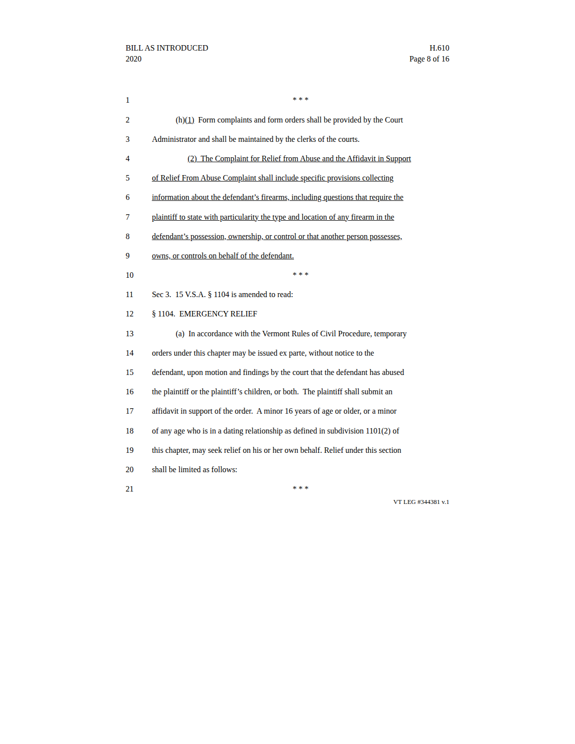BILL AS INTRODUCED
2020
H.610
Page 8 of 16
| 1 | * * * |
| 2 | (h) (1) Form complaints and form orders shall be provided by the Court |
| 3 | Administrator and shall be maintained by the clerks of the courts. |
| 4 | (2) The Complaint for Relief from Abuse and the Affidavit in Support |
| 5 | of Relief From Abuse Complaint shall include specific provisions collecting |
| 6 | information about the defendant’s firearms, including questions that require the |
| 7 | plaintiff to state with particularity the type and location of any firearm in the |
| 8 | defendant’s possession, ownership, or control or that another person possesses, |
| 9 | owns, or controls on behalf of the defendant. |
| 10 | * * * |
| 11 | Sec 3. 15 V.S.A. § 1104 is amended to read: |
| 12 | § 1104. EMERGENCY RELIEF |
| 13 | (a) In accordance with the Vermont Rules of Civil Procedure, temporary |
| 14 | orders under this chapter may be issued ex parte, without notice to the |
| 15 | defendant, upon motion and findings by the court that the defendant has abused |
| 16 | the plaintiff or the plaintiff’s children, or both. The plaintiff shall submit an |
| 17 | affidavit in support of the order. A minor 16 years of age or older, or a minor |
| 18 | of any age who is in a dating relationship as defined in subdivision 1101(2) of |
| 19 | this chapter, may seek relief on his or her own behalf. Relief under this section |
| 20 | shall be limited as follows: |
| 21 | * * * |
VT LEG #344381 v.1